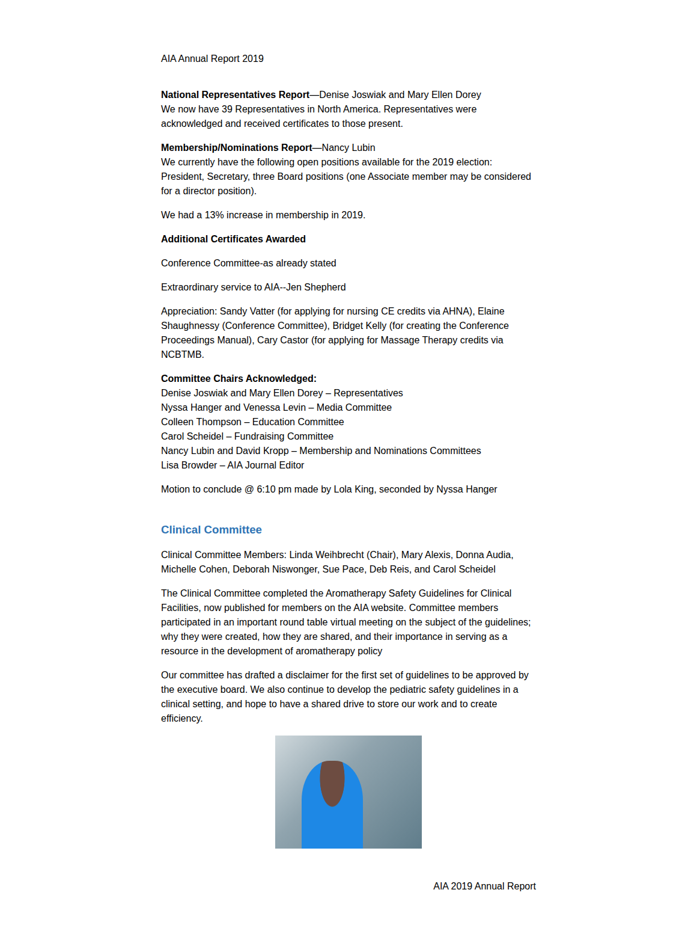AIA Annual Report 2019
National Representatives Report—Denise Joswiak and Mary Ellen Dorey
We now have 39 Representatives in North America. Representatives were acknowledged and received certificates to those present.
Membership/Nominations Report—Nancy Lubin
We currently have the following open positions available for the 2019 election: President, Secretary, three Board positions (one Associate member may be considered for a director position).
We had a 13% increase in membership in 2019.
Additional Certificates Awarded
Conference Committee-as already stated
Extraordinary service to AIA--Jen Shepherd
Appreciation: Sandy Vatter (for applying for nursing CE credits via AHNA), Elaine Shaughnessy (Conference Committee), Bridget Kelly (for creating the Conference Proceedings Manual), Cary Castor (for applying for Massage Therapy credits via NCBTMB.
Committee Chairs Acknowledged:
Denise Joswiak and Mary Ellen Dorey – Representatives
Nyssa Hanger and Venessa Levin – Media Committee
Colleen Thompson – Education Committee
Carol Scheidel – Fundraising Committee
Nancy Lubin and David Kropp – Membership and Nominations Committees
Lisa Browder – AIA Journal Editor
Motion to conclude @ 6:10 pm made by Lola King, seconded by Nyssa Hanger
Clinical Committee
Clinical Committee Members: Linda Weihbrecht (Chair), Mary Alexis, Donna Audia, Michelle Cohen, Deborah Niswonger, Sue Pace, Deb Reis, and Carol Scheidel
The Clinical Committee completed the Aromatherapy Safety Guidelines for Clinical Facilities, now published for members on the AIA website. Committee members participated in an important round table virtual meeting on the subject of the guidelines; why they were created, how they are shared, and their importance in serving as a resource in the development of aromatherapy policy
Our committee has drafted a disclaimer for the first set of guidelines to be approved by the executive board. We also continue to develop the pediatric safety guidelines in a clinical setting, and hope to have a shared drive to store our work and to create efficiency.
AIA 2019 Annual Report